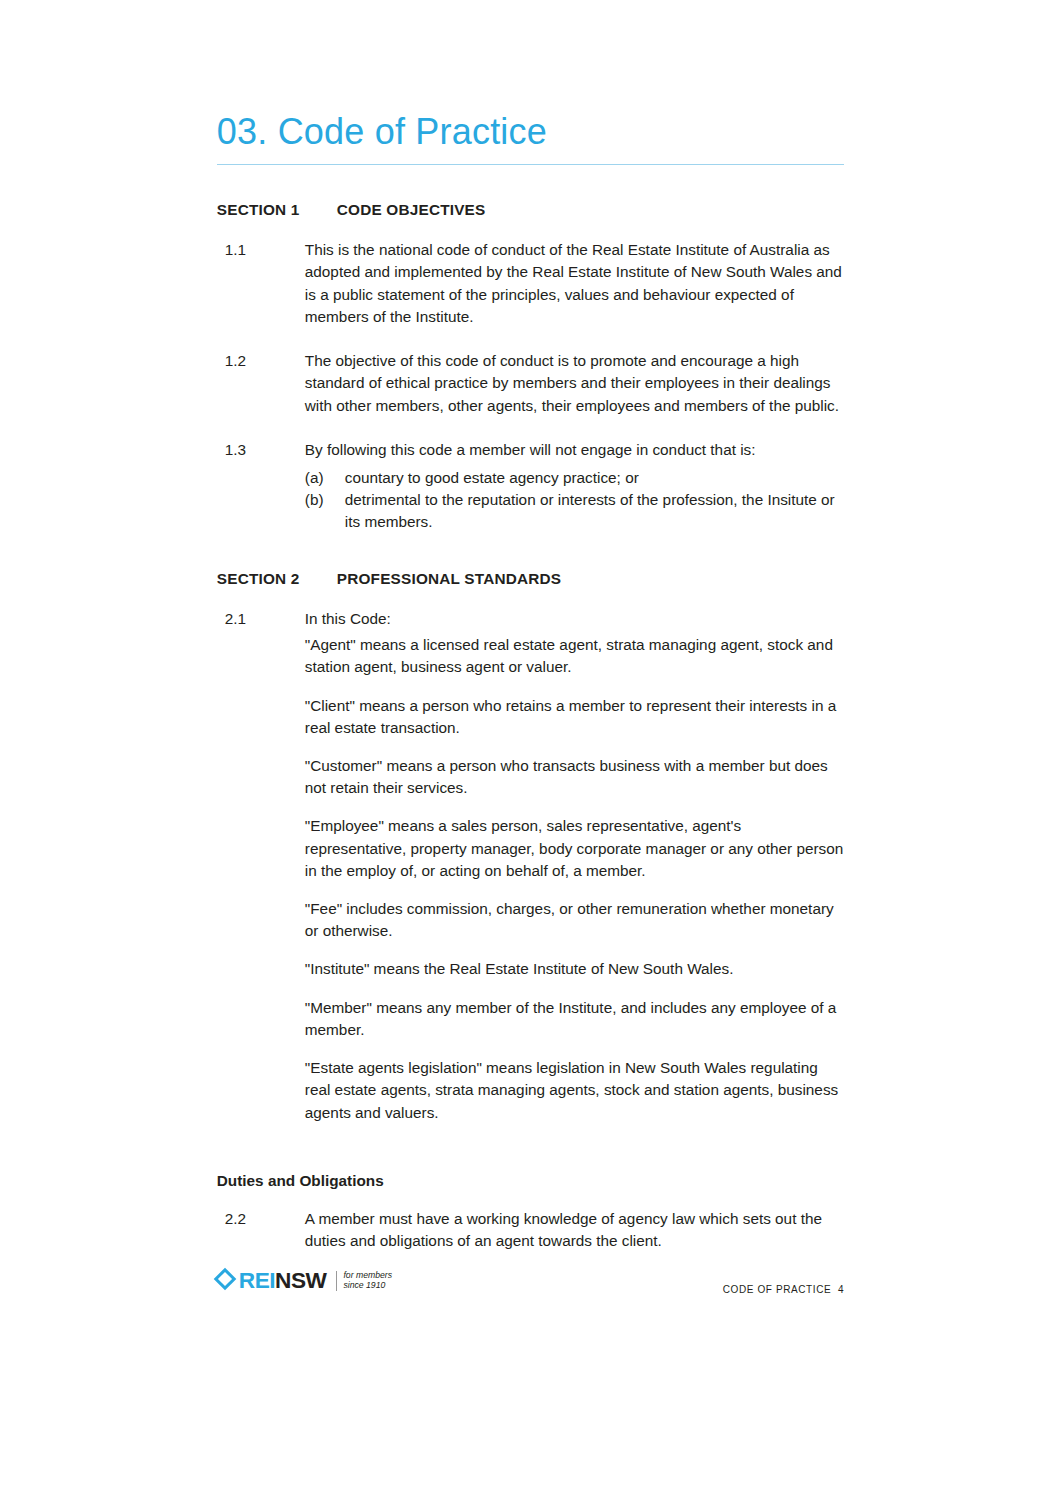03. Code of Practice
SECTION 1 CODE OBJECTIVES
1.1
This is the national code of conduct of the Real Estate Institute of Australia as adopted and implemented by the Real Estate Institute of New South Wales and is a public statement of the principles, values and behaviour expected of members of the Institute.
1.2
The objective of this code of conduct is to promote and encourage a high standard of ethical practice by members and their employees in their dealings with other members, other agents, their employees and members of the public.
1.3
By following this code a member will not engage in conduct that is:
(a)
countary to good estate agency practice; or
(b)
detrimental to the reputation or interests of the profession, the Insitute or its members.
SECTION 2 PROFESSIONAL STANDARDS
2.1
In this Code:
"Agent" means a licensed real estate agent, strata managing agent, stock and station agent, business agent or valuer.
"Client" means a person who retains a member to represent their interests in a real estate transaction.
"Customer" means a person who transacts business with a member but does not retain their services.
"Employee" means a sales person, sales representative, agent's representative, property manager, body corporate manager or any other person in the employ of, or acting on behalf of, a member.
"Fee" includes commission, charges, or other remuneration whether monetary or otherwise.
"Institute" means the Real Estate Institute of New South Wales.
"Member" means any member of the Institute, and includes any employee of a member.
"Estate agents legislation" means legislation in New South Wales regulating real estate agents, strata managing agents, stock and station agents, business agents and valuers.
Duties and Obligations
2.2
A member must have a working knowledge of agency law which sets out the duties and obligations of an agent towards the client.
REI NSW for members
since 1910
CODE OF PRACTICE 4